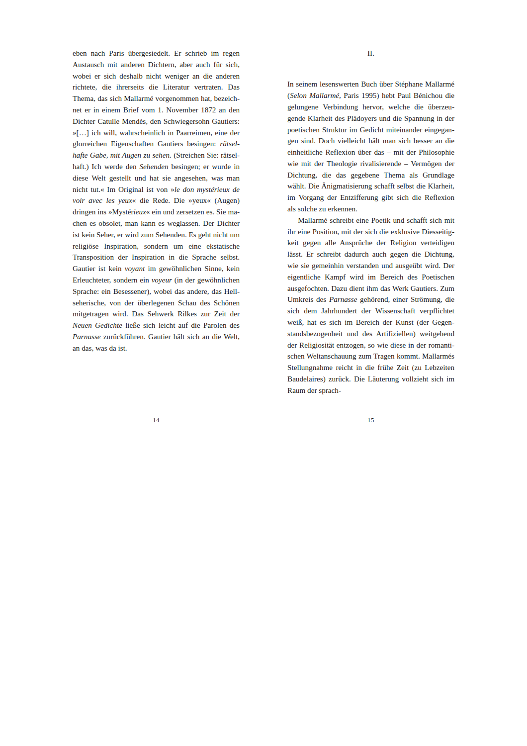eben nach Paris übergesiedelt. Er schrieb im regen Austausch mit anderen Dichtern, aber auch für sich, wobei er sich deshalb nicht weniger an die anderen richtete, die ihrerseits die Literatur vertraten. Das Thema, das sich Mallarmé vorgenommen hat, bezeichnet er in einem Brief vom 1. November 1872 an den Dichter Catulle Mendès, den Schwiegersohn Gautiers: »[…] ich will, wahrscheinlich in Paarreimen, eine der glorreichen Eigenschaften Gautiers besingen: rätselhafte Gabe, mit Augen zu sehen. (Streichen Sie: rätselhaft.) Ich werde den Sehenden besingen; er wurde in diese Welt gestellt und hat sie angesehen, was man nicht tut.« Im Original ist von »le don mystérieux de voir avec les yeux« die Rede. Die »yeux« (Augen) dringen ins »Mystérieux« ein und zersetzen es. Sie machen es obsolet, man kann es weglassen. Der Dichter ist kein Seher, er wird zum Sehenden. Es geht nicht um religiöse Inspiration, sondern um eine ekstatische Transposition der Inspiration in die Sprache selbst. Gautier ist kein voyant im gewöhnlichen Sinne, kein Erleuchteter, sondern ein voyeur (in der gewöhnlichen Sprache: ein Besessener), wobei das andere, das Hellseherische, von der überlegenen Schau des Schönen mitgetragen wird. Das Sehwerk Rilkes zur Zeit der Neuen Gedichte ließe sich leicht auf die Parolen des Parnasse zurückführen. Gautier hält sich an die Welt, an das, was da ist.
14
II.
In seinem lesenswerten Buch über Stéphane Mallarmé (Selon Mallarmé, Paris 1995) hebt Paul Bénichou die gelungene Verbindung hervor, welche die überzeugende Klarheit des Plädoyers und die Spannung in der poetischen Struktur im Gedicht miteinander eingegangen sind. Doch vielleicht hält man sich besser an die einheitliche Reflexion über das – mit der Philosophie wie mit der Theologie rivalisierende – Vermögen der Dichtung, die das gegebene Thema als Grundlage wählt. Die Änigmatisierung schafft selbst die Klarheit, im Vorgang der Entzifferung gibt sich die Reflexion als solche zu erkennen.
Mallarmé schreibt eine Poetik und schafft sich mit ihr eine Position, mit der sich die exklusive Diesseitigkeit gegen alle Ansprüche der Religion verteidigen lässt. Er schreibt dadurch auch gegen die Dichtung, wie sie gemeinhin verstanden und ausgeübt wird. Der eigentliche Kampf wird im Bereich des Poetischen ausgefochten. Dazu dient ihm das Werk Gautiers. Zum Umkreis des Parnasse gehörend, einer Strömung, die sich dem Jahrhundert der Wissenschaft verpflichtet weiß, hat es sich im Bereich der Kunst (der Gegenstandsbezogenheit und des Artifiziellen) weitgehend der Religiosität entzogen, so wie diese in der romantischen Weltanschauung zum Tragen kommt. Mallarmés Stellungnahme reicht in die frühe Zeit (zu Lebzeiten Baudelaires) zurück. Die Läuterung vollzieht sich im Raum der sprach-
15